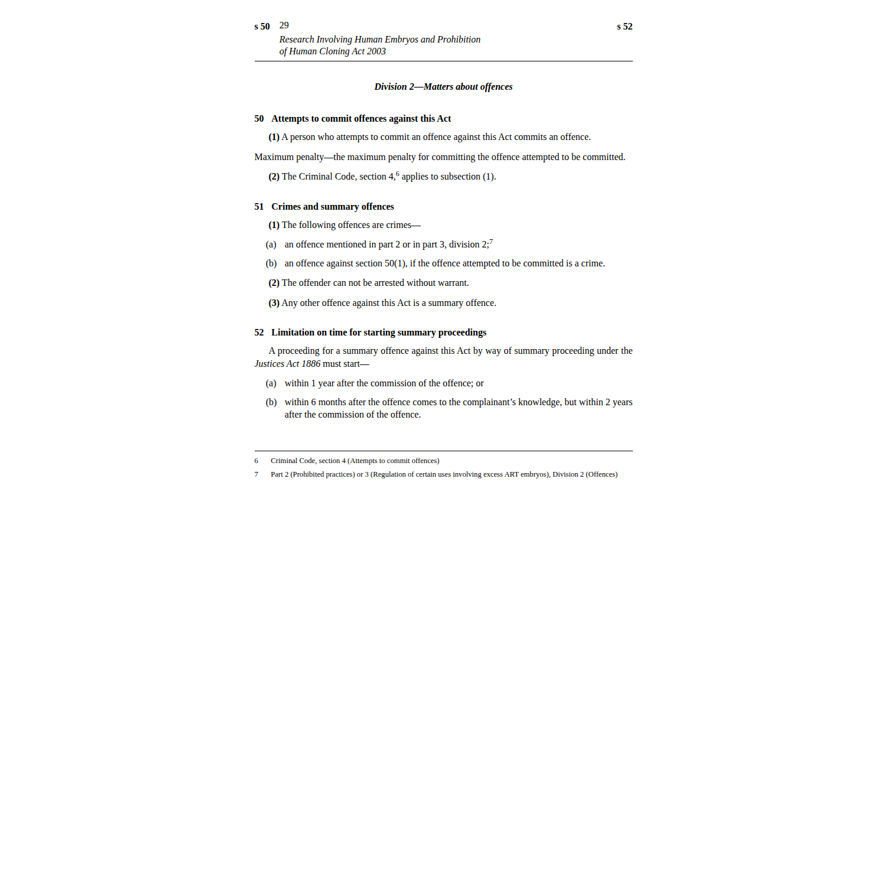s 50
29
Research Involving Human Embryos and Prohibition
of Human Cloning Act 2003
s 52
Division 2—Matters about offences
50 Attempts to commit offences against this Act
(1) A person who attempts to commit an offence against this Act commits an offence.
Maximum penalty—the maximum penalty for committing the offence attempted to be committed.
(2) The Criminal Code, section 4,6 applies to subsection (1).
51 Crimes and summary offences
(1) The following offences are crimes—
an offence mentioned in part 2 or in part 3, division 2;7
an offence against section 50(1), if the offence attempted to be committed is a crime.
(2) The offender can not be arrested without warrant.
(3) Any other offence against this Act is a summary offence.
52 Limitation on time for starting summary proceedings
A proceeding for a summary offence against this Act by way of summary proceeding under the Justices Act 1886 must start—
within 1 year after the commission of the offence; or
within 6 months after the offence comes to the complainant’s knowledge, but within 2 years after the commission of the offence.
Criminal Code, section 4 (Attempts to commit offences)
Part 2 (Prohibited practices) or 3 (Regulation of certain uses involving excess ART embryos), Division 2 (Offences)